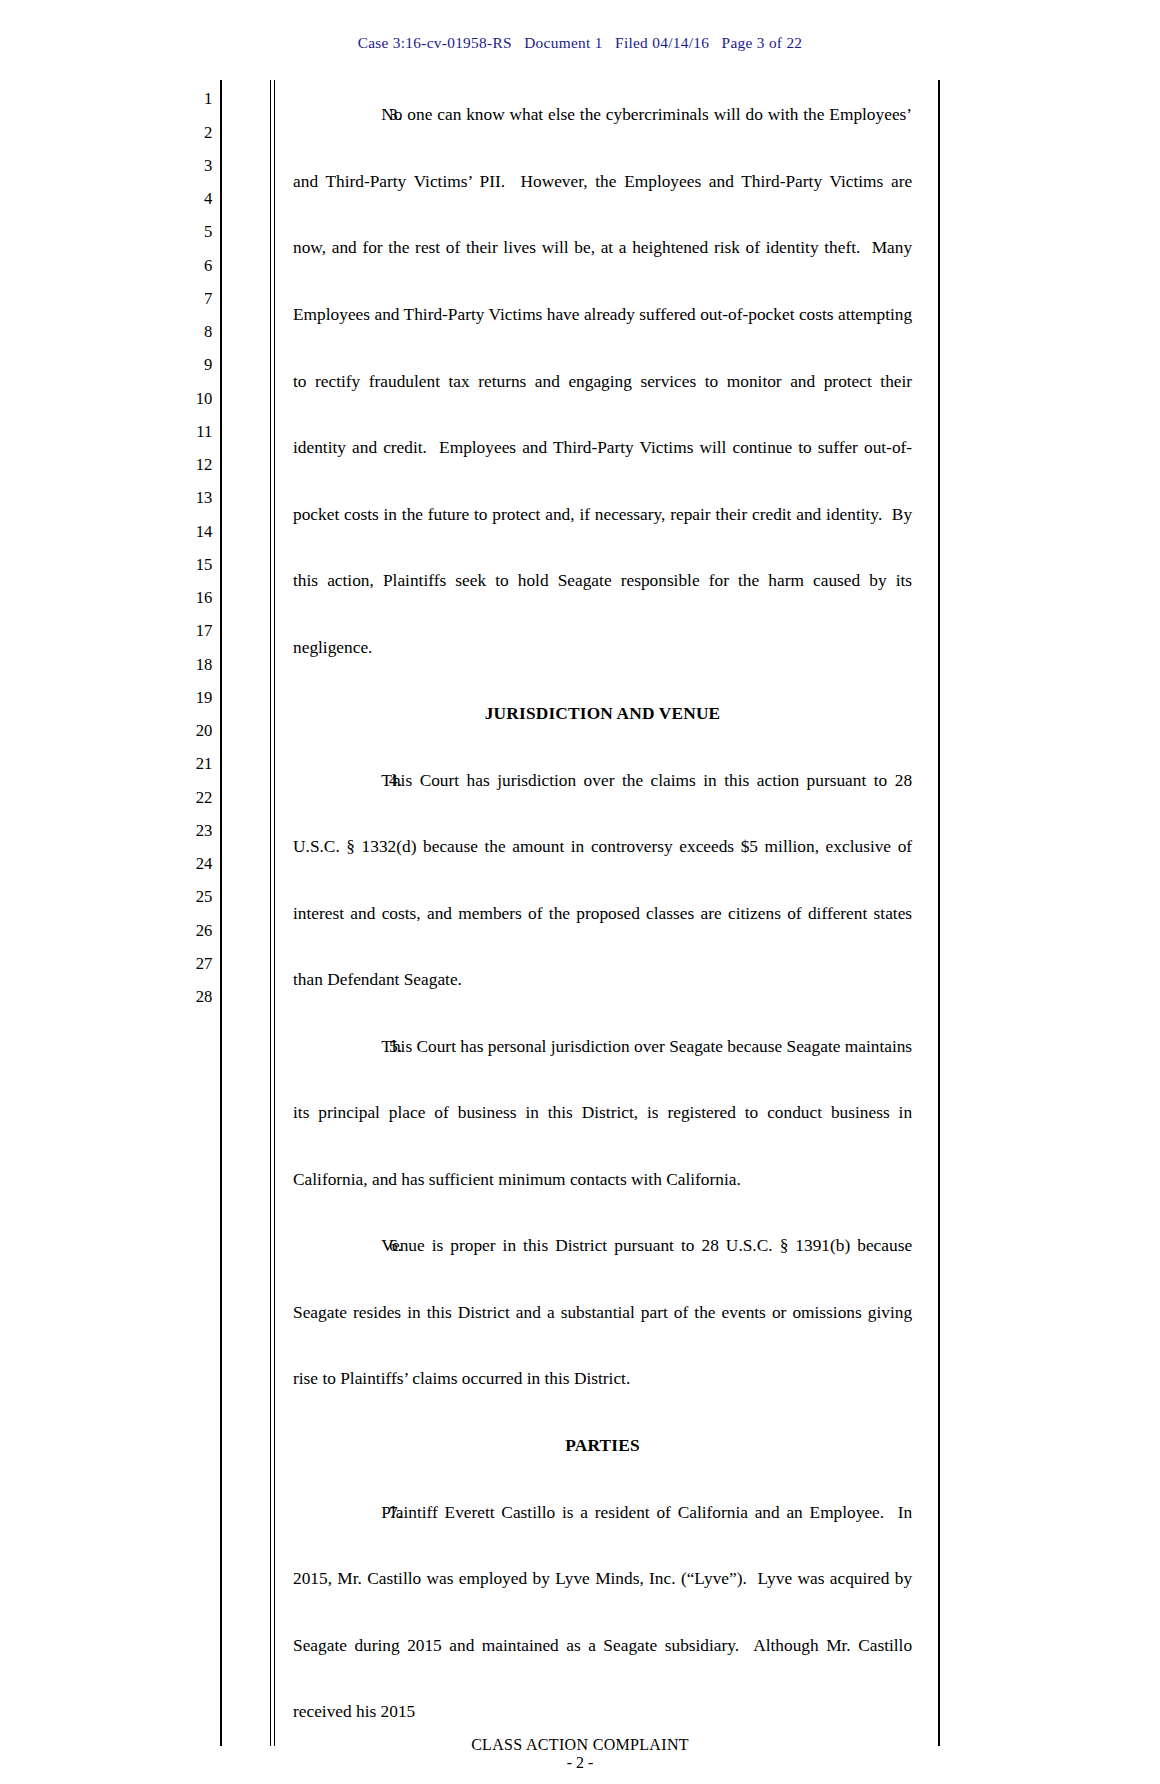Case 3:16-cv-01958-RS Document 1 Filed 04/14/16 Page 3 of 22
1
2
3
4
5
6
7
8
9
10
11
12
13
14
15
16
17
18
19
20
21
22
23
24
25
26
27
28
3. No one can know what else the cybercriminals will do with the Employees’ and Third-Party Victims’ PII. However, the Employees and Third-Party Victims are now, and for the rest of their lives will be, at a heightened risk of identity theft. Many Employees and Third-Party Victims have already suffered out-of-pocket costs attempting to rectify fraudulent tax returns and engaging services to monitor and protect their identity and credit. Employees and Third-Party Victims will continue to suffer out-of-pocket costs in the future to protect and, if necessary, repair their credit and identity. By this action, Plaintiffs seek to hold Seagate responsible for the harm caused by its negligence.
JURISDICTION AND VENUE
4. This Court has jurisdiction over the claims in this action pursuant to 28 U.S.C. § 1332(d) because the amount in controversy exceeds $5 million, exclusive of interest and costs, and members of the proposed classes are citizens of different states than Defendant Seagate.
5. This Court has personal jurisdiction over Seagate because Seagate maintains its principal place of business in this District, is registered to conduct business in California, and has sufficient minimum contacts with California.
6. Venue is proper in this District pursuant to 28 U.S.C. § 1391(b) because Seagate resides in this District and a substantial part of the events or omissions giving rise to Plaintiffs’ claims occurred in this District.
PARTIES
7. Plaintiff Everett Castillo is a resident of California and an Employee. In 2015, Mr. Castillo was employed by Lyve Minds, Inc. (“Lyve”). Lyve was acquired by Seagate during 2015 and maintained as a Seagate subsidiary. Although Mr. Castillo received his 2015
CLASS ACTION COMPLAINT
- 2 -